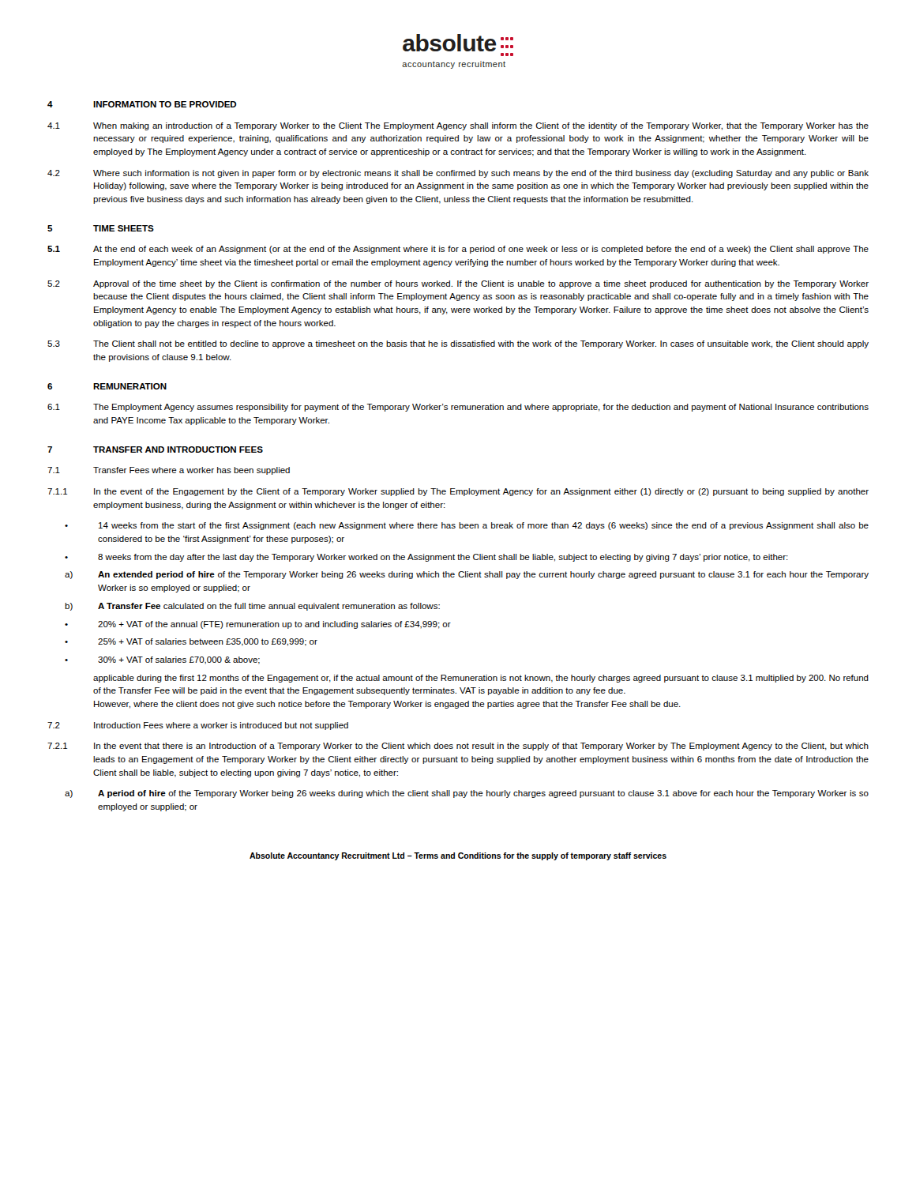absolute
accountancy recruitment
4
Information to be provided
4.1
When making an introduction of a Temporary Worker to the Client The Employment Agency shall inform the Client of the identity of the Temporary Worker, that the Temporary Worker has the necessary or required experience, training, qualifications and any authorization required by law or a professional body to work in the Assignment; whether the Temporary Worker will be employed by The Employment Agency under a contract of service or apprenticeship or a contract for services; and that the Temporary Worker is willing to work in the Assignment.
4.2
Where such information is not given in paper form or by electronic means it shall be confirmed by such means by the end of the third business day (excluding Saturday and any public or Bank Holiday) following, save where the Temporary Worker is being introduced for an Assignment in the same position as one in which the Temporary Worker had previously been supplied within the previous five business days and such information has already been given to the Client, unless the Client requests that the information be resubmitted.
5
Time sheets
5.1
At the end of each week of an Assignment (or at the end of the Assignment where it is for a period of one week or less or is completed before the end of a week) the Client shall approve The Employment Agency’ time sheet via the timesheet portal or email the employment agency verifying the number of hours worked by the Temporary Worker during that week.
5.2
Approval of the time sheet by the Client is confirmation of the number of hours worked. If the Client is unable to approve a time sheet produced for authentication by the Temporary Worker because the Client disputes the hours claimed, the Client shall inform The Employment Agency as soon as is reasonably practicable and shall co-operate fully and in a timely fashion with The Employment Agency to enable The Employment Agency to establish what hours, if any, were worked by the Temporary Worker. Failure to approve the time sheet does not absolve the Client’s obligation to pay the charges in respect of the hours worked.
5.3
The Client shall not be entitled to decline to approve a timesheet on the basis that he is dissatisfied with the work of the Temporary Worker. In cases of unsuitable work, the Client should apply the provisions of clause 9.1 below.
6
Remuneration
6.1
The Employment Agency assumes responsibility for payment of the Temporary Worker’s remuneration and where appropriate, for the deduction and payment of National Insurance contributions and PAYE Income Tax applicable to the Temporary Worker.
7
Transfer and introduction fees
7.1
Transfer Fees where a worker has been supplied
7.1.1
In the event of the Engagement by the Client of a Temporary Worker supplied by The Employment Agency for an Assignment either (1) directly or (2) pursuant to being supplied by another employment business, during the Assignment or within whichever is the longer of either:
•
14 weeks from the start of the first Assignment (each new Assignment where there has been a break of more than 42 days (6 weeks) since the end of a previous Assignment shall also be considered to be the ‘first Assignment’ for these purposes); or
•
8 weeks from the day after the last day the Temporary Worker worked on the Assignment the Client shall be liable, subject to electing by giving 7 days’ prior notice, to either:
a)
An extended period of hire of the Temporary Worker being 26 weeks during which the Client shall pay the current hourly charge agreed pursuant to clause 3.1 for each hour the Temporary Worker is so employed or supplied; or
b)
A Transfer Fee calculated on the full time annual equivalent remuneration as follows:
•
20% + VAT of the annual (FTE) remuneration up to and including salaries of £34,999; or
•
25% + VAT of salaries between £35,000 to £69,999; or
•
30% + VAT of salaries £70,000 & above;
applicable during the first 12 months of the Engagement or, if the actual amount of the Remuneration is not known, the hourly charges agreed pursuant to clause 3.1 multiplied by 200. No refund of the Transfer Fee will be paid in the event that the Engagement subsequently terminates. VAT is payable in addition to any fee due.
However, where the client does not give such notice before the Temporary Worker is engaged the parties agree that the Transfer Fee shall be due.
7.2
Introduction Fees where a worker is introduced but not supplied
7.2.1
In the event that there is an Introduction of a Temporary Worker to the Client which does not result in the supply of that Temporary Worker by The Employment Agency to the Client, but which leads to an Engagement of the Temporary Worker by the Client either directly or pursuant to being supplied by another employment business within 6 months from the date of Introduction the Client shall be liable, subject to electing upon giving 7 days’ notice, to either:
a)
A period of hire of the Temporary Worker being 26 weeks during which the client shall pay the hourly charges agreed pursuant to clause 3.1 above for each hour the Temporary Worker is so employed or supplied; or
Absolute Accountancy Recruitment Ltd – Terms and Conditions for the supply of temporary staff services